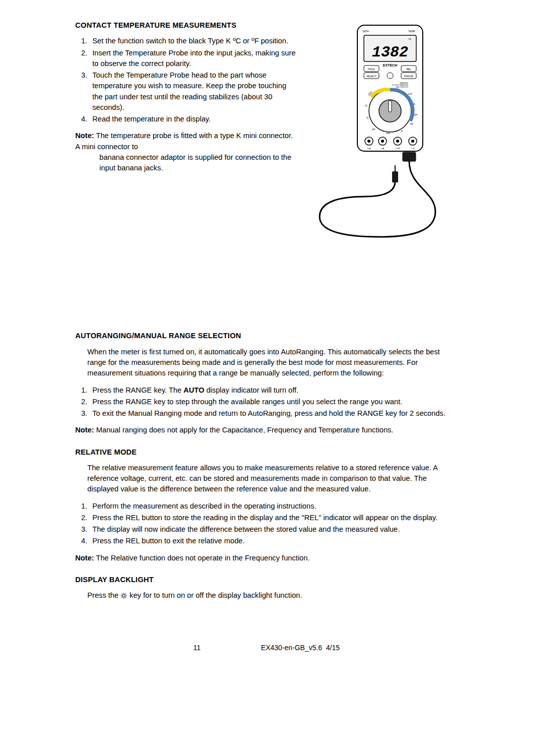DATA TEMP 1382 °F HOLD REL EXTECH SELECT RANGE WARNING DO NOT MEASURE LIVE CIRCUITS OFF V~ V⎓ mV Ω ⊣⊢ Hz A mA µA °C °F 10A mA COM V Ω
CONTACT TEMPERATURE MEASUREMENTS
Set the function switch to the black Type K ºC or ºF position.
Insert the Temperature Probe into the input jacks, making sure to observe the correct polarity.
Touch the Temperature Probe head to the part whose temperature you wish to measure. Keep the probe touching the part under test until the reading stabilizes (about 30 seconds).
Read the temperature in the display.
Note: The temperature probe is fitted with a type K mini connector. A mini connector to banana connector adaptor is supplied for connection to the input banana jacks.
AUTORANGING/MANUAL RANGE SELECTION
When the meter is first turned on, it automatically goes into AutoRanging. This automatically selects the best range for the measurements being made and is generally the best mode for most measurements. For measurement situations requiring that a range be manually selected, perform the following:
Press the RANGE key. The AUTO display indicator will turn off.
Press the RANGE key to step through the available ranges until you select the range you want.
To exit the Manual Ranging mode and return to AutoRanging, press and hold the RANGE key for 2 seconds.
Note: Manual ranging does not apply for the Capacitance, Frequency and Temperature functions.
RELATIVE MODE
The relative measurement feature allows you to make measurements relative to a stored reference value. A reference voltage, current, etc. can be stored and measurements made in comparison to that value. The displayed value is the difference between the reference value and the measured value.
Perform the measurement as described in the operating instructions.
Press the REL button to store the reading in the display and the "REL" indicator will appear on the display.
The display will now indicate the difference between the stored value and the measured value.
Press the REL button to exit the relative mode.
Note: The Relative function does not operate in the Frequency function.
DISPLAY BACKLIGHT
Press the key for to turn on or off the display backlight function.
11 EX430-en-GB_v5.6 4/15